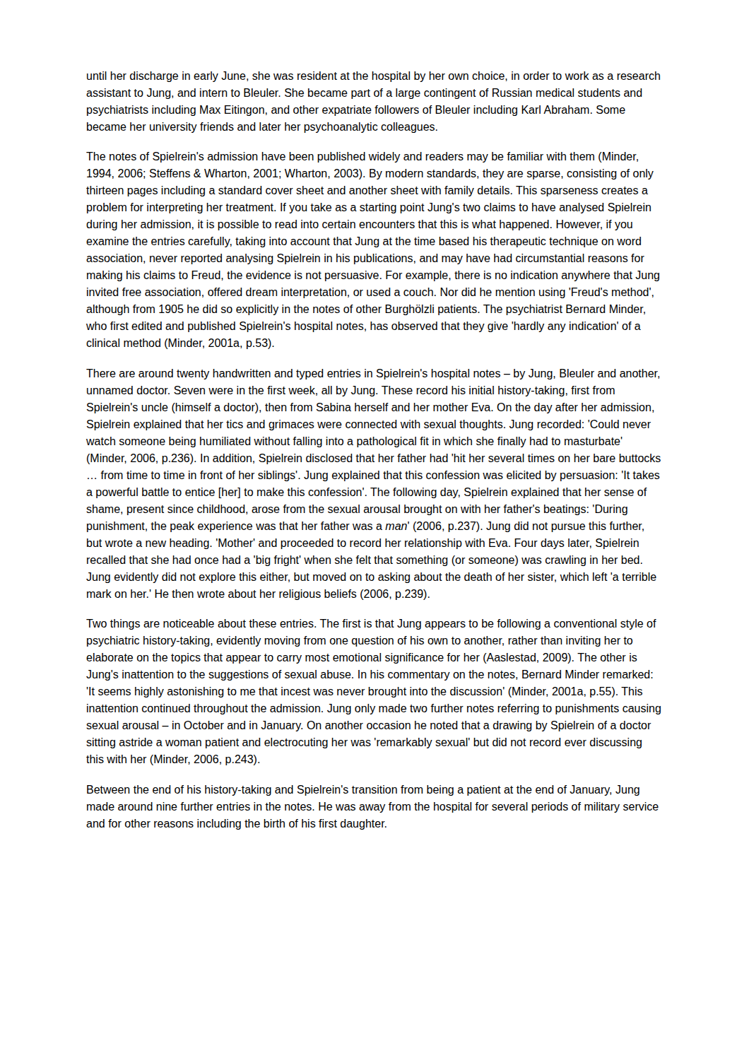until her discharge in early June, she was resident at the hospital by her own choice, in order to work as a research assistant to Jung, and intern to Bleuler. She became part of a large contingent of Russian medical students and psychiatrists including Max Eitingon, and other expatriate followers of Bleuler including Karl Abraham. Some became her university friends and later her psychoanalytic colleagues.
The notes of Spielrein's admission have been published widely and readers may be familiar with them (Minder, 1994, 2006; Steffens & Wharton, 2001; Wharton, 2003). By modern standards, they are sparse, consisting of only thirteen pages including a standard cover sheet and another sheet with family details. This sparseness creates a problem for interpreting her treatment. If you take as a starting point Jung's two claims to have analysed Spielrein during her admission, it is possible to read into certain encounters that this is what happened. However, if you examine the entries carefully, taking into account that Jung at the time based his therapeutic technique on word association, never reported analysing Spielrein in his publications, and may have had circumstantial reasons for making his claims to Freud, the evidence is not persuasive. For example, there is no indication anywhere that Jung invited free association, offered dream interpretation, or used a couch. Nor did he mention using 'Freud's method', although from 1905 he did so explicitly in the notes of other Burghölzli patients. The psychiatrist Bernard Minder, who first edited and published Spielrein's hospital notes, has observed that they give 'hardly any indication' of a clinical method (Minder, 2001a, p.53).
There are around twenty handwritten and typed entries in Spielrein's hospital notes – by Jung, Bleuler and another, unnamed doctor. Seven were in the first week, all by Jung. These record his initial history-taking, first from Spielrein's uncle (himself a doctor), then from Sabina herself and her mother Eva. On the day after her admission, Spielrein explained that her tics and grimaces were connected with sexual thoughts. Jung recorded: 'Could never watch someone being humiliated without falling into a pathological fit in which she finally had to masturbate' (Minder, 2006, p.236). In addition, Spielrein disclosed that her father had 'hit her several times on her bare buttocks … from time to time in front of her siblings'. Jung explained that this confession was elicited by persuasion: 'It takes a powerful battle to entice [her] to make this confession'. The following day, Spielrein explained that her sense of shame, present since childhood, arose from the sexual arousal brought on with her father's beatings: 'During punishment, the peak experience was that her father was a man' (2006, p.237). Jung did not pursue this further, but wrote a new heading. 'Mother' and proceeded to record her relationship with Eva. Four days later, Spielrein recalled that she had once had a 'big fright' when she felt that something (or someone) was crawling in her bed. Jung evidently did not explore this either, but moved on to asking about the death of her sister, which left 'a terrible mark on her.' He then wrote about her religious beliefs (2006, p.239).
Two things are noticeable about these entries. The first is that Jung appears to be following a conventional style of psychiatric history-taking, evidently moving from one question of his own to another, rather than inviting her to elaborate on the topics that appear to carry most emotional significance for her (Aaslestad, 2009). The other is Jung's inattention to the suggestions of sexual abuse. In his commentary on the notes, Bernard Minder remarked: 'It seems highly astonishing to me that incest was never brought into the discussion' (Minder, 2001a, p.55). This inattention continued throughout the admission. Jung only made two further notes referring to punishments causing sexual arousal – in October and in January. On another occasion he noted that a drawing by Spielrein of a doctor sitting astride a woman patient and electrocuting her was 'remarkably sexual' but did not record ever discussing this with her (Minder, 2006, p.243).
Between the end of his history-taking and Spielrein's transition from being a patient at the end of January, Jung made around nine further entries in the notes. He was away from the hospital for several periods of military service and for other reasons including the birth of his first daughter.